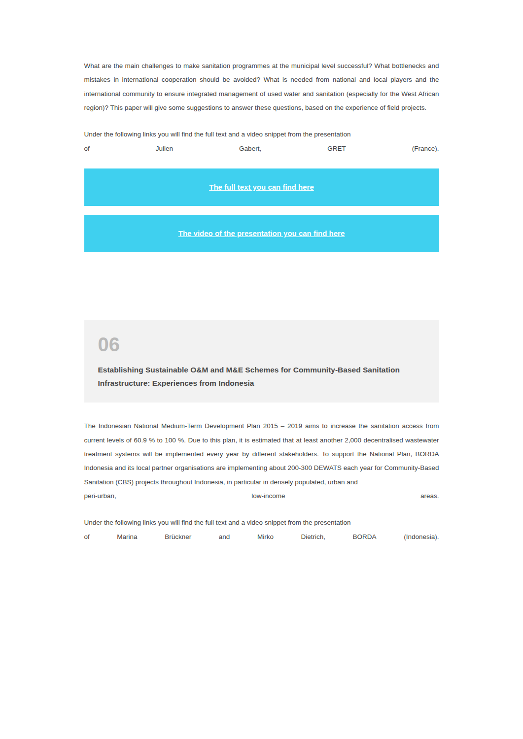What are the main challenges to make sanitation programmes at the municipal level successful? What bottlenecks and mistakes in international cooperation should be avoided? What is needed from national and local players and the international community to ensure integrated management of used water and sanitation (especially for the West African region)? This paper will give some suggestions to answer these questions, based on the experience of field projects.
Under the following links you will find the full text and a video snippet from the presentation of Julien Gabert, GRET(France).
The full text you can find here
The video of the presentation you can find here
06
Establishing Sustainable O&M and M&E Schemes for Community-Based Sanitation Infrastructure: Experiences from Indonesia
The Indonesian National Medium-Term Development Plan 2015 – 2019 aims to increase the sanitation access from current levels of 60.9 % to 100 %. Due to this plan, it is estimated that at least another 2,000 decentralised wastewater treatment systems will be implemented every year by different stakeholders. To support the National Plan, BORDA Indonesia and its local partner organisations are implementing about 200-300 DEWATS each year for Community-Based Sanitation (CBS) projects throughout Indonesia, in particular in densely populated, urban and peri-urban, low-income areas.
Under the following links you will find the full text and a video snippet from the presentation of Marina Brückner and Mirko Dietrich, BORDA(Indonesia).